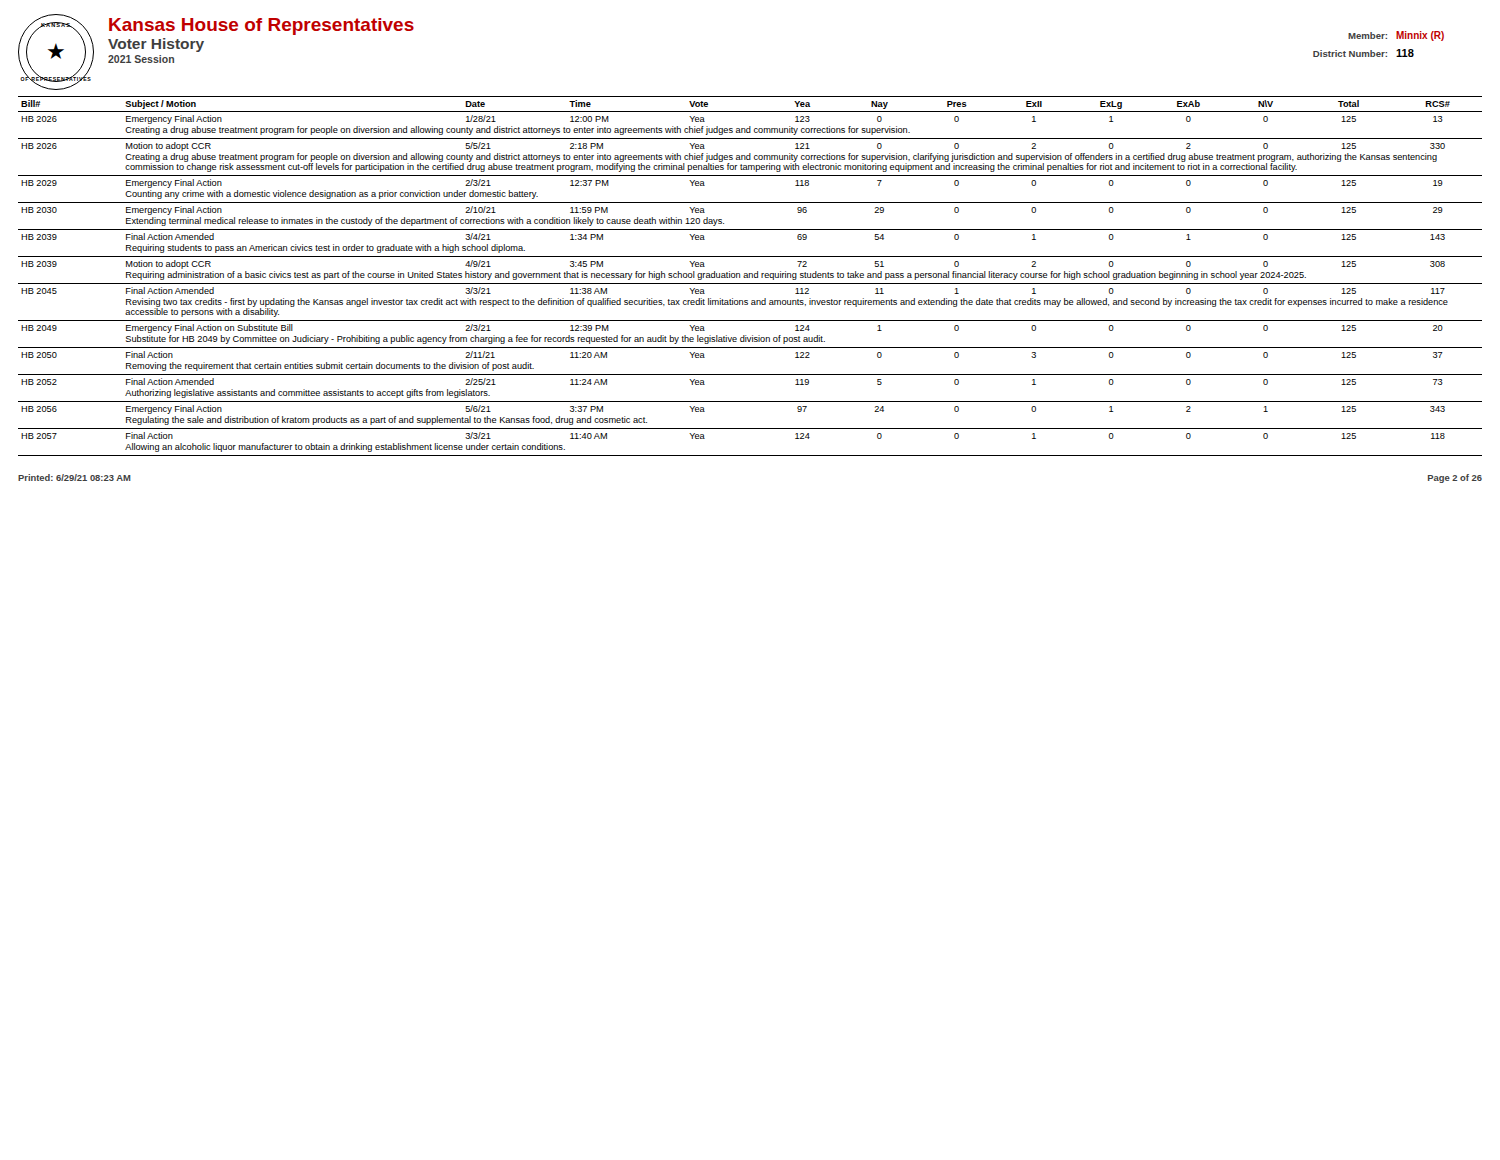KANSAS
★
OF REPRESENTATIVES
Kansas House of Representatives
Voter History
2021 Session
Member: Minnix (R)
District Number: 118
| Bill# | Subject / Motion | Date | Time | Vote | Yea | Nay | Pres | ExII | ExLg | ExAb | N\V | Total | RCS# |
| --- | --- | --- | --- | --- | --- | --- | --- | --- | --- | --- | --- | --- | --- |
| HB 2026 | Emergency Final Action | 1/28/21 | 12:00 PM | Yea | 123 | 0 | 0 | 1 | 1 | 0 | 0 | 125 | 13 |
| | Creating a drug abuse treatment program for people on diversion and allowing county and district attorneys to enter into agreements with chief judges and community corrections for supervision. |
| HB 2026 | Motion to adopt CCR | 5/5/21 | 2:18 PM | Yea | 121 | 0 | 0 | 2 | 0 | 2 | 0 | 125 | 330 |
| | Creating a drug abuse treatment program for people on diversion and allowing county and district attorneys to enter into agreements with chief judges and community corrections for supervision, clarifying jurisdiction and supervision of offenders in a certified drug abuse treatment program, authorizing the Kansas sentencing commission to change risk assessment cut-off levels for participation in the certified drug abuse treatment program, modifying the criminal penalties for tampering with electronic monitoring equipment and increasing the criminal penalties for riot and incitement to riot in a correctional facility. |
| HB 2029 | Emergency Final Action | 2/3/21 | 12:37 PM | Yea | 118 | 7 | 0 | 0 | 0 | 0 | 0 | 125 | 19 |
| | Counting any crime with a domestic violence designation as a prior conviction under domestic battery. |
| HB 2030 | Emergency Final Action | 2/10/21 | 11:59 PM | Yea | 96 | 29 | 0 | 0 | 0 | 0 | 0 | 125 | 29 |
| | Extending terminal medical release to inmates in the custody of the department of corrections with a condition likely to cause death within 120 days. |
| HB 2039 | Final Action Amended | 3/4/21 | 1:34 PM | Yea | 69 | 54 | 0 | 1 | 0 | 1 | 0 | 125 | 143 |
| | Requiring students to pass an American civics test in order to graduate with a high school diploma. |
| HB 2039 | Motion to adopt CCR | 4/9/21 | 3:45 PM | Yea | 72 | 51 | 0 | 2 | 0 | 0 | 0 | 125 | 308 |
| | Requiring administration of a basic civics test as part of the course in United States history and government that is necessary for high school graduation and requiring students to take and pass a personal financial literacy course for high school graduation beginning in school year 2024-2025. |
| HB 2045 | Final Action Amended | 3/3/21 | 11:38 AM | Yea | 112 | 11 | 1 | 1 | 0 | 0 | 0 | 125 | 117 |
| | Revising two tax credits - first by updating the Kansas angel investor tax credit act with respect to the definition of qualified securities, tax credit limitations and amounts, investor requirements and extending the date that credits may be allowed, and second by increasing the tax credit for expenses incurred to make a residence accessible to persons with a disability. |
| HB 2049 | Emergency Final Action on Substitute Bill | 2/3/21 | 12:39 PM | Yea | 124 | 1 | 0 | 0 | 0 | 0 | 0 | 125 | 20 |
| | Substitute for HB 2049 by Committee on Judiciary - Prohibiting a public agency from charging a fee for records requested for an audit by the legislative division of post audit. |
| HB 2050 | Final Action | 2/11/21 | 11:20 AM | Yea | 122 | 0 | 0 | 3 | 0 | 0 | 0 | 125 | 37 |
| | Removing the requirement that certain entities submit certain documents to the division of post audit. |
| HB 2052 | Final Action Amended | 2/25/21 | 11:24 AM | Yea | 119 | 5 | 0 | 1 | 0 | 0 | 0 | 125 | 73 |
| | Authorizing legislative assistants and committee assistants to accept gifts from legislators. |
| HB 2056 | Emergency Final Action | 5/6/21 | 3:37 PM | Yea | 97 | 24 | 0 | 0 | 1 | 2 | 1 | 125 | 343 |
| | Regulating the sale and distribution of kratom products as a part of and supplemental to the Kansas food, drug and cosmetic act. |
| HB 2057 | Final Action | 3/3/21 | 11:40 AM | Yea | 124 | 0 | 0 | 1 | 0 | 0 | 0 | 125 | 118 |
| | Allowing an alcoholic liquor manufacturer to obtain a drinking establishment license under certain conditions. |
Printed: 6/29/21 08:23 AM
Page 2 of 26